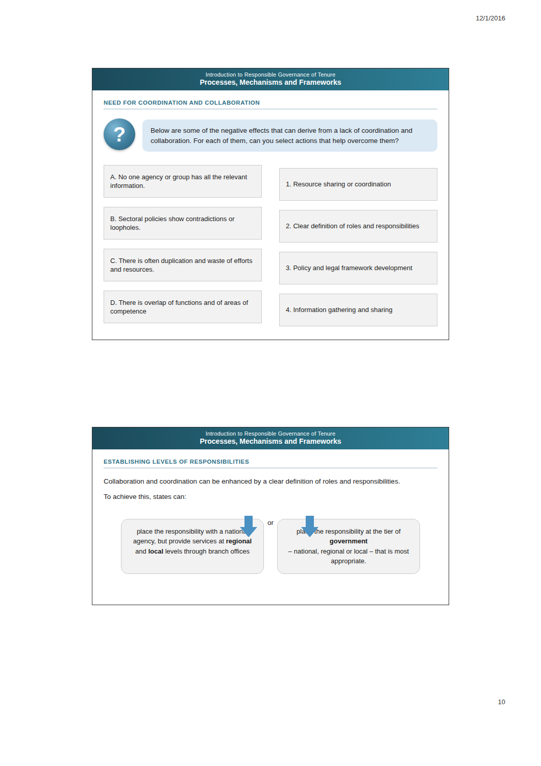12/1/2016
Introduction to Responsible Governance of Tenure
Processes, Mechanisms and Frameworks
Need for coordination and collaboration
?
Below are some of the negative effects that can derive from a lack of coordination and collaboration. For each of them, can you select actions that help overcome them?
A. No one agency or group has all the relevant information.
B. Sectoral policies show contradictions or loopholes.
C. There is often duplication and waste of efforts and resources.
D. There is overlap of functions and of areas of competence
1. Resource sharing or coordination
2. Clear definition of roles and responsibilities
3. Policy and legal framework development
4. Information gathering and sharing
Introduction to Responsible Governance of Tenure
Processes, Mechanisms and Frameworks
Establishing levels of responsibilities
Collaboration and coordination can be enhanced by a clear definition of roles and responsibilities.
To achieve this, states can:
or
place the responsibility with a national agency, but provide services at regional and local levels through branch offices
place the responsibility at the tier of government
– national, regional or local – that is most appropriate.
10